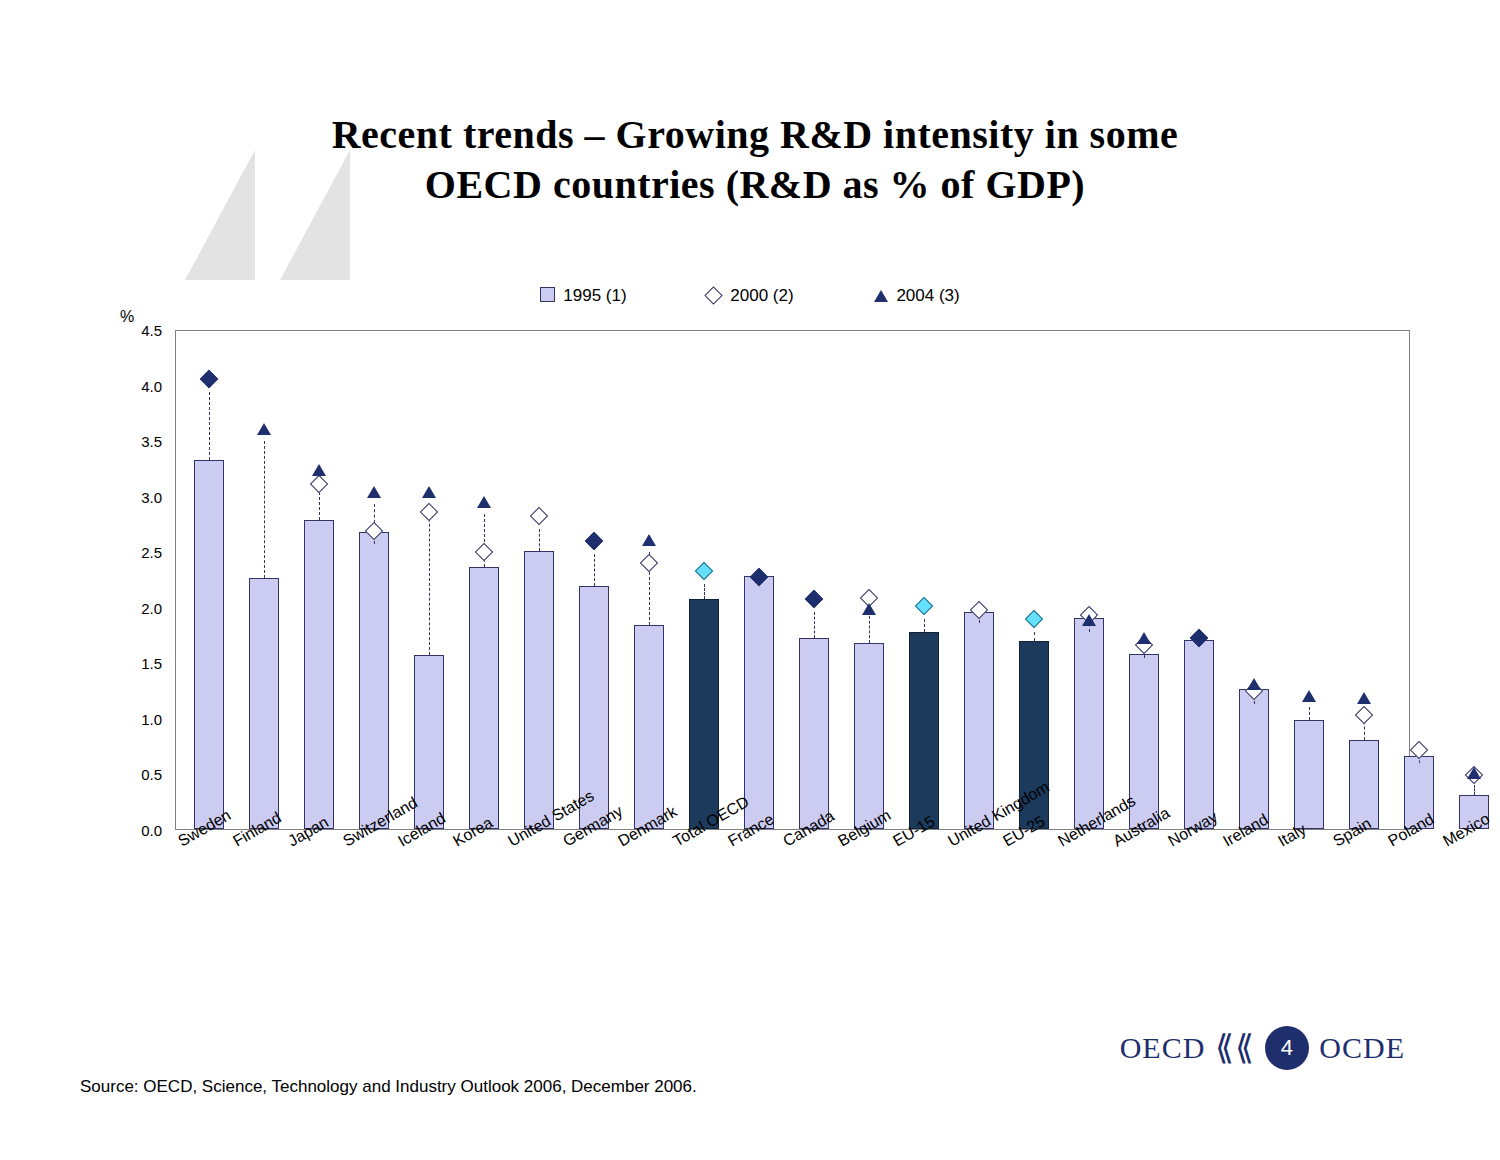Recent trends – Growing R&D intensity in some
OECD countries (R&D as % of GDP)
1995 (1) 2000 (2) 2004 (3)
%
4.5
4.0
3.5
3.0
2.5
2.0
1.5
1.0
0.5
0.0
Sweden Finland Japan Switzerland Iceland Korea United States Germany Denmark Total OECD France Canada Belgium EU-15 United Kingdom EU-25 Netherlands Australia Norway Ireland Italy Spain Poland Mexico
Source: OECD, Science, Technology and Industry Outlook 2006, December 2006.
OECD ⟪⟪ 4 OCDE